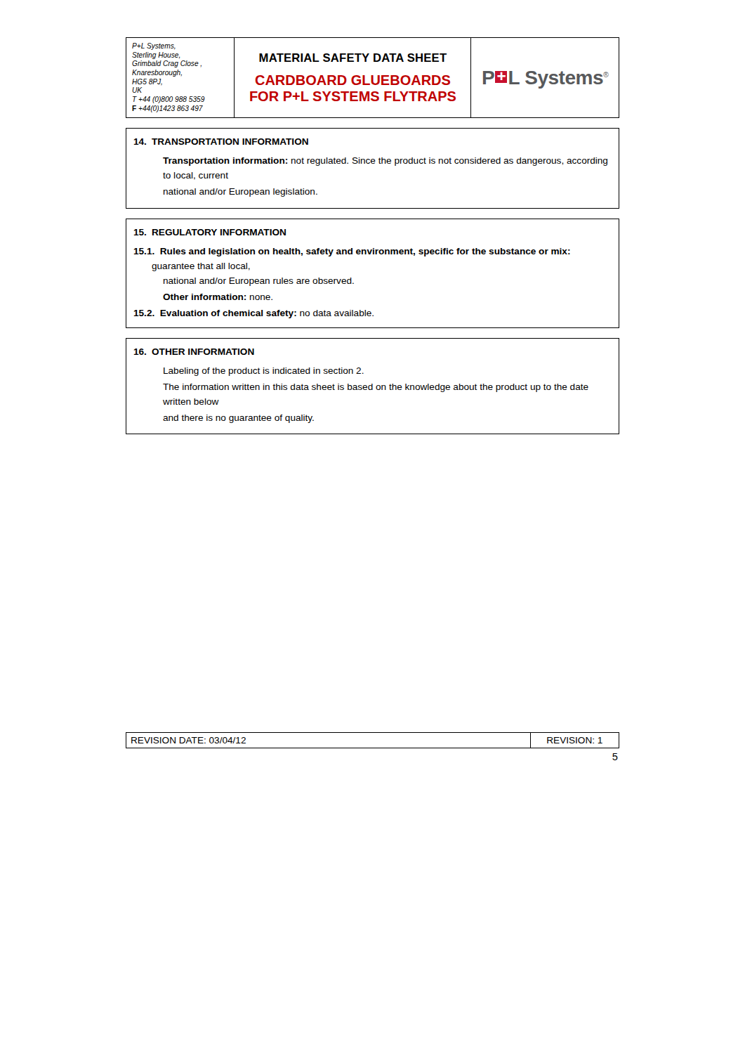P+L Systems,
Sterling House,
Grimbald Crag Close ,
Knaresborough,
HG5 8PJ,
UK
T +44 (0)800 988 5359
F +44(0)1423 863 497
MATERIAL SAFETY DATA SHEET
CARDBOARD GLUEBOARDS
FOR P+L SYSTEMS FLYTRAPS
P L Systems®
14. TRANSPORTATION INFORMATION
Transportation information: not regulated. Since the product is not considered as dangerous, according to local, current
national and/or European legislation.
15. REGULATORY INFORMATION
15.1. Rules and legislation on health, safety and environment, specific for the substance or mix: guarantee that all local,
national and/or European rules are observed.
Other information: none.
15.2. Evaluation of chemical safety: no data available.
16. OTHER INFORMATION
Labeling of the product is indicated in section 2.
The information written in this data sheet is based on the knowledge about the product up to the date written below
and there is no guarantee of quality.
REVISION DATE: 03/04/12
REVISION: 1
5